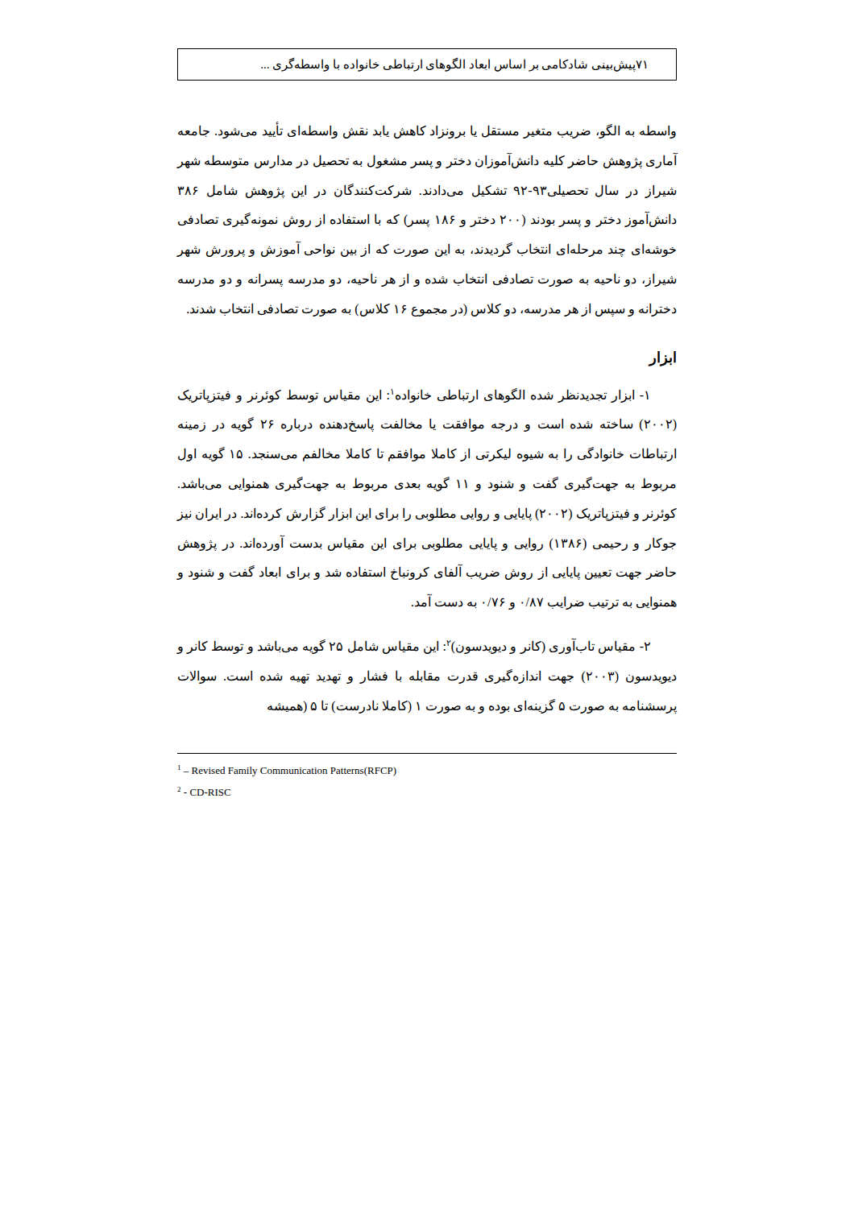۷۱ پیش‌بینی شادکامی بر اساس ابعاد الگوهای ارتباطی خانواده با واسطه‌گری ...
واسطه به الگو، ضریب متغیر مستقل یا برونزاد کاهش یابد نقش واسطه‌ای تأیید می‌شود. جامعه آماری پژوهش حاضر کلیه دانش‌آموزان دختر و پسر مشغول به تحصیل در مدارس متوسطه شهر شیراز در سال تحصیلی۹۳-۹۲ تشکیل می‌دادند. شرکت‌کنندگان در این پژوهش شامل ۳۸۶ دانش‌آموز دختر و پسر بودند (۲۰۰ دختر و ۱۸۶ پسر) که با استفاده از روش نمونه‌گیری تصادفی خوشه‌ای چند مرحله‌ای انتخاب گردیدند، به این صورت که از بین نواحی آموزش و پرورش شهر شیراز، دو ناحیه به صورت تصادفی انتخاب شده و از هر ناحیه، دو مدرسه پسرانه و دو مدرسه دخترانه و سپس از هر مدرسه، دو کلاس (در مجموع ۱۶ کلاس) به صورت تصادفی انتخاب شدند.
ابزار
۱- ابزار تجدیدنظر شده الگوهای ارتباطی خانواده۱: این مقیاس توسط کوئرنر و فیتزپاتریک (۲۰۰۲) ساخته شده است و درجه موافقت یا مخالفت پاسخ‌دهنده درباره ۲۶ گویه در زمینه ارتباطات خانوادگی را به شیوه لیکرتی از کاملا موافقم تا کاملا مخالفم می‌سنجد. ۱۵ گویه اول مربوط به جهت‌گیری گفت و شنود و ۱۱ گویه بعدی مربوط به جهت‌گیری همنوایی می‌باشد. کوئرنر و فیتزپاتریک (۲۰۰۲) پایایی و روایی مطلوبی را برای این ابزار گزارش کرده‌اند. در ایران نیز جوکار و رحیمی (۱۳۸۶) روایی و پایایی مطلوبی برای این مقیاس بدست آورده‌اند. در پژوهش حاضر جهت تعیین پایایی از روش ضریب آلفای کرونباخ استفاده شد و برای ابعاد گفت و شنود و همنوایی به ترتیب ضرایب ۰/۸۷ و ۰/۷۶ به دست آمد.
۲- مقیاس تاب‌آوری (کانر و دیویدسون)۲: این مقیاس شامل ۲۵ گویه می‌باشد و توسط کانر و دیویدسون (۲۰۰۳) جهت اندازه‌گیری قدرت مقابله با فشار و تهدید تهیه شده است. سوالات پرسشنامه به صورت ۵ گزینه‌ای بوده و به صورت ۱ (کاملا نادرست) تا ۵ (همیشه
1 – Revised Family Communication Patterns(RFCP)
2 - CD-RISC